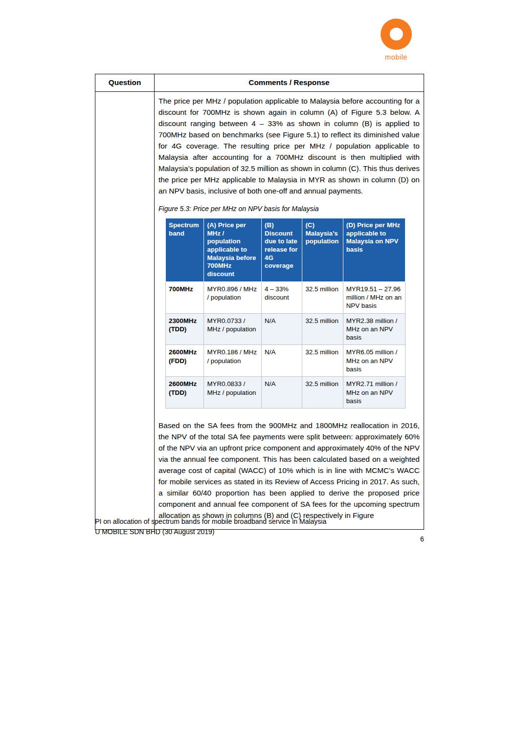mobile
| Question | Comments / Response |
| --- | --- |
| | The price per MHz / population applicable to Malaysia before accounting for a discount for 700MHz is shown again in column (A) of Figure 5.3 below. A discount ranging between 4 – 33% as shown in column (B) is applied to 700MHz based on benchmarks (see Figure 5.1) to reflect its diminished value for 4G coverage. The resulting price per MHz / population applicable to Malaysia after accounting for a 700MHz discount is then multiplied with Malaysia’s population of 32.5 million as shown in column (C). This thus derives the price per MHz applicable to Malaysia in MYR as shown in column (D) on an NPV basis, inclusive of both one-off and annual payments. Figure 5.3: Price per MHz on NPV basis for Malaysia / Spectrum band / (A) Price per MHz / population applicable to Malaysia before 700MHz discount / (B) Discount due to late release for 4G coverage / (C) Malaysia’s population / (D) Price per MHz applicable to Malaysia on NPV basis / / --- / --- / --- / --- / --- / / 700MHz / MYR0.896 / MHz / population / 4 – 33% discount / 32.5 million / MYR19.51 – 27.96 million / MHz on an NPV basis / / 2300MHz (TDD) / MYR0.0733 / MHz / population / N/A / 32.5 million / MYR2.38 million / MHz on an NPV basis / / 2600MHz (FDD) / MYR0.186 / MHz / population / N/A / 32.5 million / MYR6.05 million / MHz on an NPV basis / / 2600MHz (TDD) / MYR0.0833 / MHz / population / N/A / 32.5 million / MYR2.71 million / MHz on an NPV basis / Based on the SA fees from the 900MHz and 1800MHz reallocation in 2016, the NPV of the total SA fee payments were split between: approximately 60% of the NPV via an upfront price component and approximately 40% of the NPV via the annual fee component. This has been calculated based on a weighted average cost of capital (WACC) of 10% which is in line with MCMC’s WACC for mobile services as stated in its Review of Access Pricing in 2017. As such, a similar 60/40 proportion has been applied to derive the proposed price component and annual fee component of SA fees for the upcoming spectrum allocation as shown in columns (B) and (C) respectively in Figure |
PI on allocation of spectrum bands for mobile broadband service in Malaysia
U MOBILE SDN BHD (30 August 2019)
6